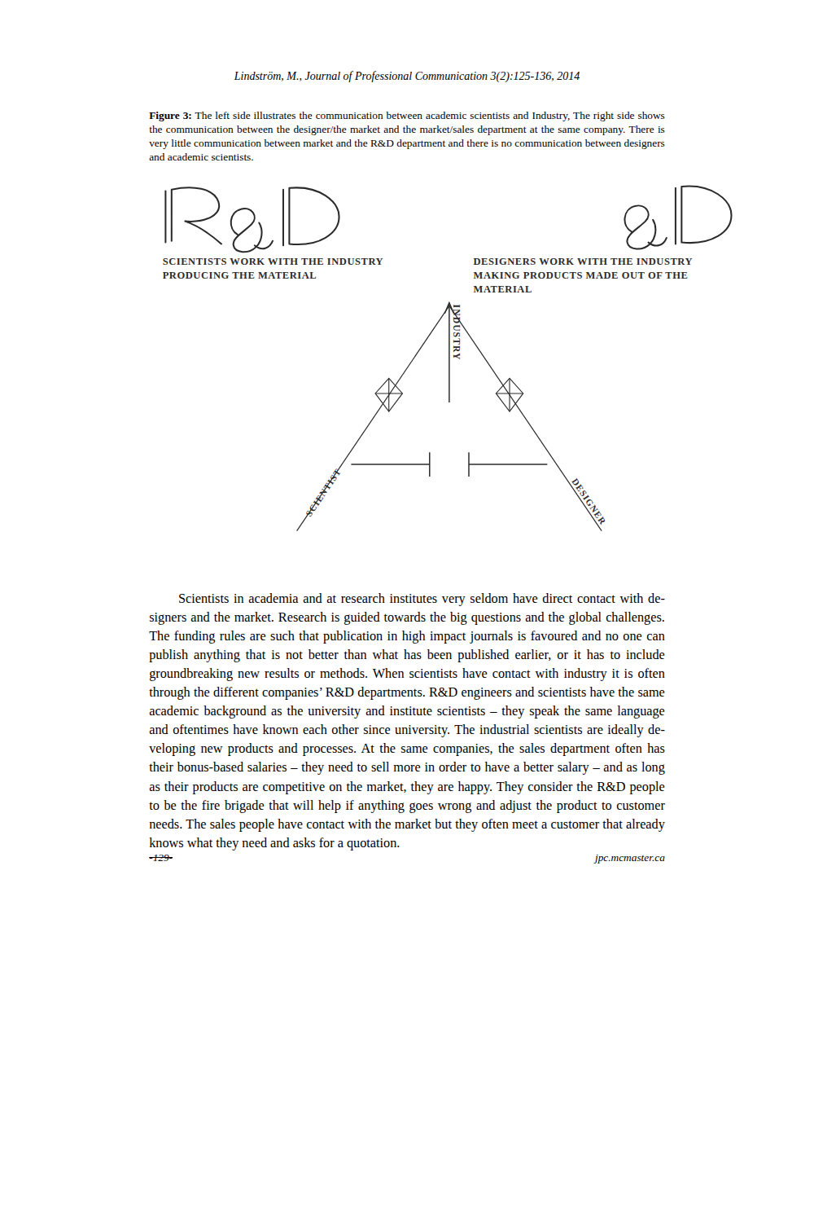Lindström, M., Journal of Professional Communication 3(2):125-136, 2014
Figure 3: The left side illustrates the communication between academic scientists and Industry, The right side shows the communication between the designer/the market and the market/sales department at the same company. There is very little communication between market and the R&D department and there is no communication between designers and academic scientists.
SCIENTISTS WORK WITH THE INDUSTRY PRODUCING THE MATERIAL DESIGNERS WORK WITH THE INDUSTRY MAKING PRODUCTS MADE OUT OF THE MATERIAL INDUSTRY SCIENTIST DESIGNER
Scientists in academia and at research institutes very seldom have direct contact with designers and the market. Research is guided towards the big questions and the global challenges. The funding rules are such that publication in high impact journals is favoured and no one can publish anything that is not better than what has been published earlier, or it has to include groundbreaking new results or methods. When scientists have contact with industry it is often through the different companies’ R&D departments. R&D engineers and scientists have the same academic background as the university and institute scientists – they speak the same language and oftentimes have known each other since university. The industrial scientists are ideally developing new products and processes. At the same companies, the sales department often has their bonus-based salaries – they need to sell more in order to have a better salary – and as long as their products are competitive on the market, they are happy. They consider the R&D people to be the fire brigade that will help if anything goes wrong and adjust the product to customer needs. The sales people have contact with the market but they often meet a customer that already knows what they need and asks for a quotation.
-129- jpc.mcmaster.ca